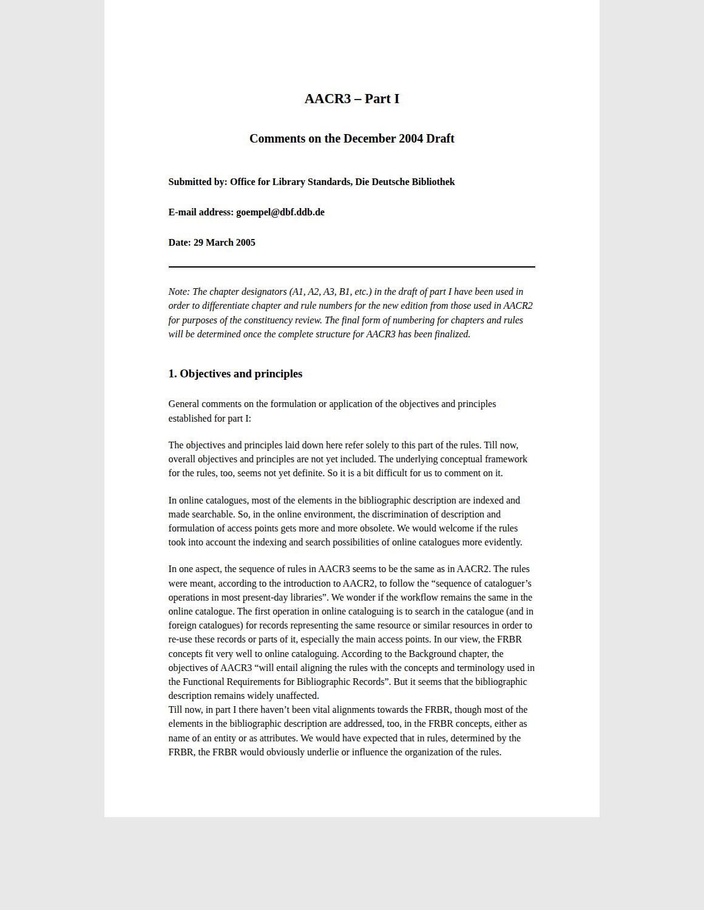AACR3 – Part I
Comments on the December 2004 Draft
Submitted by: Office for Library Standards, Die Deutsche Bibliothek
E-mail address: goempel@dbf.ddb.de
Date: 29 March 2005
Note: The chapter designators (A1, A2, A3, B1, etc.) in the draft of part I have been used in order to differentiate chapter and rule numbers for the new edition from those used in AACR2 for purposes of the constituency review. The final form of numbering for chapters and rules will be determined once the complete structure for AACR3 has been finalized.
1. Objectives and principles
General comments on the formulation or application of the objectives and principles established for part I:
The objectives and principles laid down here refer solely to this part of the rules. Till now, overall objectives and principles are not yet included. The underlying conceptual framework for the rules, too, seems not yet definite. So it is a bit difficult for us to comment on it.
In online catalogues, most of the elements in the bibliographic description are indexed and made searchable. So, in the online environment, the discrimination of description and formulation of access points gets more and more obsolete. We would welcome if the rules took into account the indexing and search possibilities of online catalogues more evidently.
In one aspect, the sequence of rules in AACR3 seems to be the same as in AACR2. The rules were meant, according to the introduction to AACR2, to follow the “sequence of cataloguer’s operations in most present-day libraries”. We wonder if the workflow remains the same in the online catalogue. The first operation in online cataloguing is to search in the catalogue (and in foreign catalogues) for records representing the same resource or similar resources in order to re-use these records or parts of it, especially the main access points. In our view, the FRBR concepts fit very well to online cataloguing. According to the Background chapter, the objectives of AACR3 “will entail aligning the rules with the concepts and terminology used in the Functional Requirements for Bibliographic Records”. But it seems that the bibliographic description remains widely unaffected.
Till now, in part I there haven’t been vital alignments towards the FRBR, though most of the elements in the bibliographic description are addressed, too, in the FRBR concepts, either as name of an entity or as attributes. We would have expected that in rules, determined by the FRBR, the FRBR would obviously underlie or influence the organization of the rules.